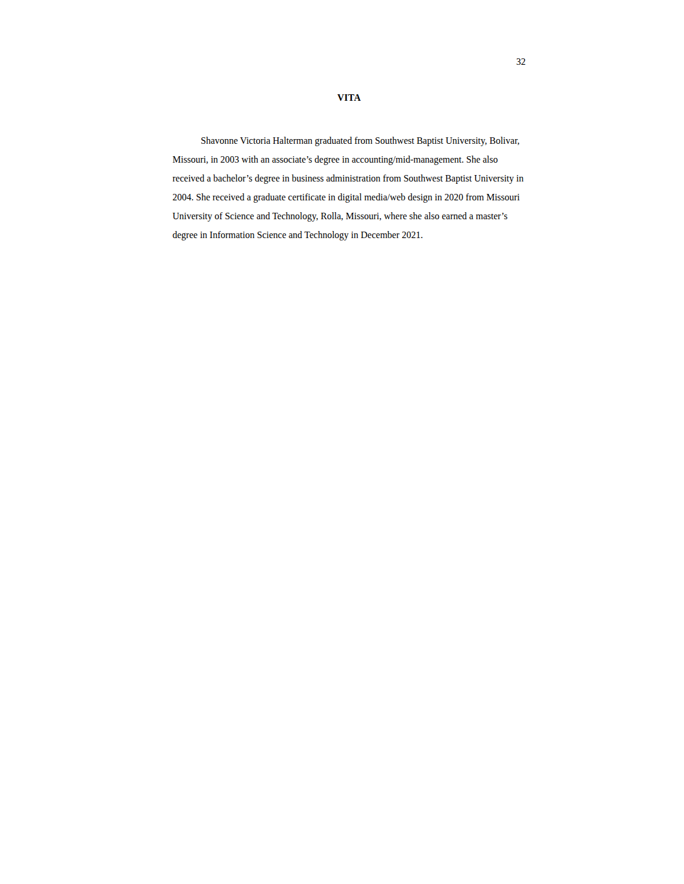32
VITA
Shavonne Victoria Halterman graduated from Southwest Baptist University, Bolivar, Missouri, in 2003 with an associate’s degree in accounting/mid-management. She also received a bachelor’s degree in business administration from Southwest Baptist University in 2004. She received a graduate certificate in digital media/web design in 2020 from Missouri University of Science and Technology, Rolla, Missouri, where she also earned a master’s degree in Information Science and Technology in December 2021.